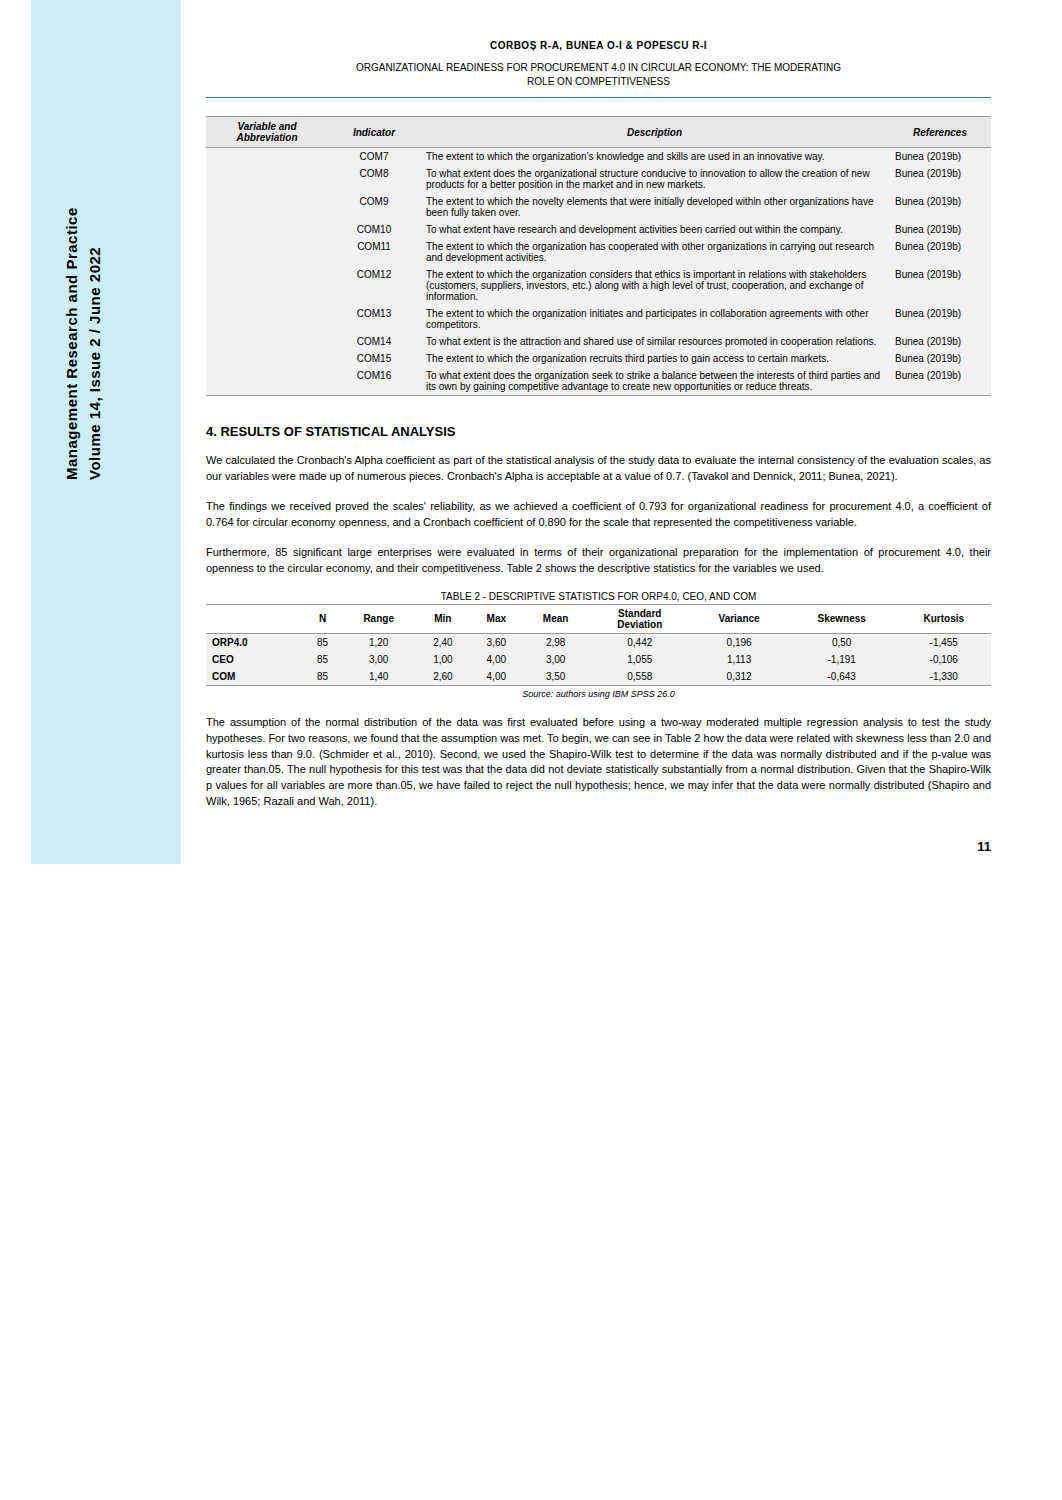Management Research and Practice Volume 14, Issue 2 / June 2022
CORBOȘ R-A, BUNEA O-I & POPESCU R-I
ORGANIZATIONAL READINESS FOR PROCUREMENT 4.0 IN CIRCULAR ECONOMY: THE MODERATING
ROLE ON COMPETITIVENESS
| Variable and Abbreviation | Indicator | Description | References |
| --- | --- | --- | --- |
| | COM7 | The extent to which the organization's knowledge and skills are used in an innovative way. | Bunea (2019b) |
| | COM8 | To what extent does the organizational structure conducive to innovation to allow the creation of new products for a better position in the market and in new markets. | Bunea (2019b) |
| | COM9 | The extent to which the novelty elements that were initially developed within other organizations have been fully taken over. | Bunea (2019b) |
| | COM10 | To what extent have research and development activities been carried out within the company. | Bunea (2019b) |
| | COM11 | The extent to which the organization has cooperated with other organizations in carrying out research and development activities. | Bunea (2019b) |
| | COM12 | The extent to which the organization considers that ethics is important in relations with stakeholders (customers, suppliers, investors, etc.) along with a high level of trust, cooperation, and exchange of information. | Bunea (2019b) |
| | COM13 | The extent to which the organization initiates and participates in collaboration agreements with other competitors. | Bunea (2019b) |
| | COM14 | To what extent is the attraction and shared use of similar resources promoted in cooperation relations. | Bunea (2019b) |
| | COM15 | The extent to which the organization recruits third parties to gain access to certain markets. | Bunea (2019b) |
| | COM16 | To what extent does the organization seek to strike a balance between the interests of third parties and its own by gaining competitive advantage to create new opportunities or reduce threats. | Bunea (2019b) |
4. RESULTS OF STATISTICAL ANALYSIS
We calculated the Cronbach's Alpha coefficient as part of the statistical analysis of the study data to evaluate the internal consistency of the evaluation scales, as our variables were made up of numerous pieces. Cronbach's Alpha is acceptable at a value of 0.7. (Tavakol and Dennick, 2011; Bunea, 2021).
The findings we received proved the scales' reliability, as we achieved a coefficient of 0.793 for organizational readiness for procurement 4.0, a coefficient of 0.764 for circular economy openness, and a Cronbach coefficient of 0.890 for the scale that represented the competitiveness variable.
Furthermore, 85 significant large enterprises were evaluated in terms of their organizational preparation for the implementation of procurement 4.0, their openness to the circular economy, and their competitiveness. Table 2 shows the descriptive statistics for the variables we used.
TABLE 2 - DESCRIPTIVE STATISTICS FOR ORP4.0, CEO, AND COM
| | N | Range | Min | Max | Mean | Standard Deviation | Variance | Skewness | Kurtosis |
| --- | --- | --- | --- | --- | --- | --- | --- | --- | --- |
| ORP4.0 | 85 | 1,20 | 2,40 | 3,60 | 2,98 | 0,442 | 0,196 | 0,50 | -1,455 |
| CEO | 85 | 3,00 | 1,00 | 4,00 | 3,00 | 1,055 | 1,113 | -1,191 | -0,106 |
| COM | 85 | 1,40 | 2,60 | 4,00 | 3,50 | 0,558 | 0,312 | -0,643 | -1,330 |
Source: authors using IBM SPSS 26.0
The assumption of the normal distribution of the data was first evaluated before using a two-way moderated multiple regression analysis to test the study hypotheses. For two reasons, we found that the assumption was met. To begin, we can see in Table 2 how the data were related with skewness less than 2.0 and kurtosis less than 9.0. (Schmider et al., 2010). Second, we used the Shapiro-Wilk test to determine if the data was normally distributed and if the p-value was greater than.05. The null hypothesis for this test was that the data did not deviate statistically substantially from a normal distribution. Given that the Shapiro-Wilk p values for all variables are more than.05, we have failed to reject the null hypothesis; hence, we may infer that the data were normally distributed (Shapiro and Wilk, 1965; Razali and Wah, 2011).
11